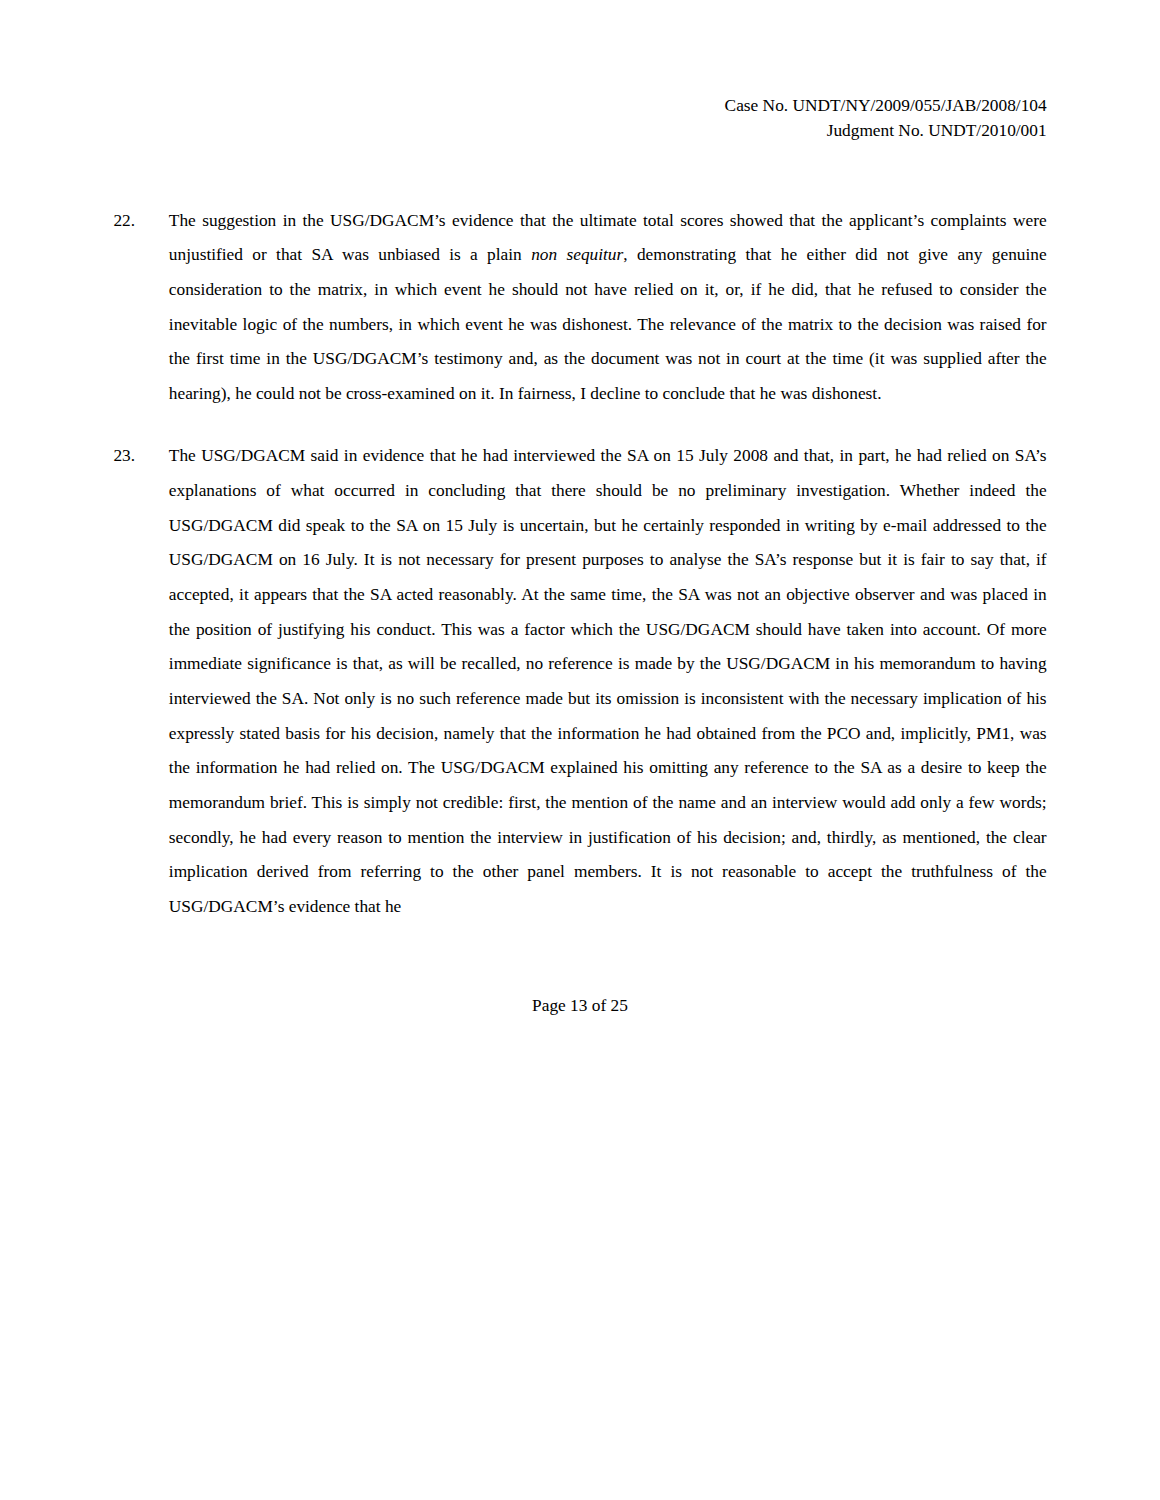Case No. UNDT/NY/2009/055/JAB/2008/104
Judgment No. UNDT/2010/001
22. The suggestion in the USG/DGACM’s evidence that the ultimate total scores showed that the applicant’s complaints were unjustified or that SA was unbiased is a plain non sequitur, demonstrating that he either did not give any genuine consideration to the matrix, in which event he should not have relied on it, or, if he did, that he refused to consider the inevitable logic of the numbers, in which event he was dishonest. The relevance of the matrix to the decision was raised for the first time in the USG/DGACM’s testimony and, as the document was not in court at the time (it was supplied after the hearing), he could not be cross-examined on it. In fairness, I decline to conclude that he was dishonest.
23. The USG/DGACM said in evidence that he had interviewed the SA on 15 July 2008 and that, in part, he had relied on SA’s explanations of what occurred in concluding that there should be no preliminary investigation. Whether indeed the USG/DGACM did speak to the SA on 15 July is uncertain, but he certainly responded in writing by e-mail addressed to the USG/DGACM on 16 July. It is not necessary for present purposes to analyse the SA’s response but it is fair to say that, if accepted, it appears that the SA acted reasonably. At the same time, the SA was not an objective observer and was placed in the position of justifying his conduct. This was a factor which the USG/DGACM should have taken into account. Of more immediate significance is that, as will be recalled, no reference is made by the USG/DGACM in his memorandum to having interviewed the SA. Not only is no such reference made but its omission is inconsistent with the necessary implication of his expressly stated basis for his decision, namely that the information he had obtained from the PCO and, implicitly, PM1, was the information he had relied on. The USG/DGACM explained his omitting any reference to the SA as a desire to keep the memorandum brief. This is simply not credible: first, the mention of the name and an interview would add only a few words; secondly, he had every reason to mention the interview in justification of his decision; and, thirdly, as mentioned, the clear implication derived from referring to the other panel members. It is not reasonable to accept the truthfulness of the USG/DGACM’s evidence that he
Page 13 of 25